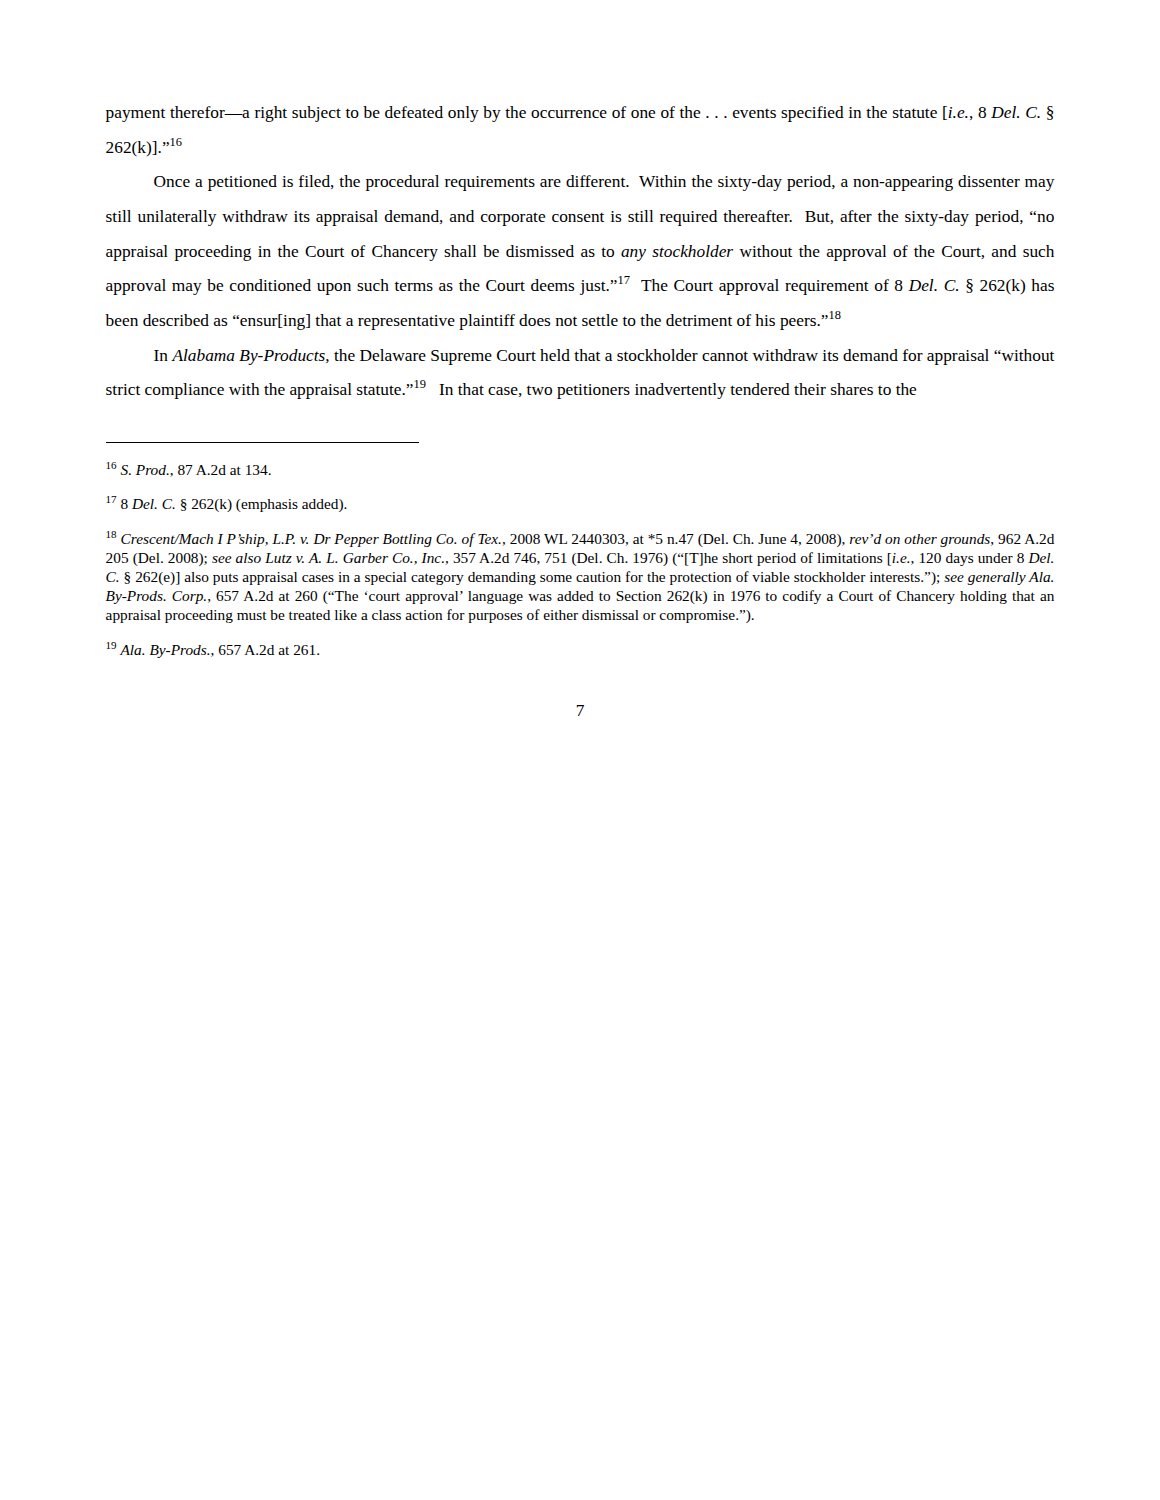payment therefor—a right subject to be defeated only by the occurrence of one of the . . . events specified in the statute [i.e., 8 Del. C. § 262(k)].”16
Once a petitioned is filed, the procedural requirements are different. Within the sixty-day period, a non-appearing dissenter may still unilaterally withdraw its appraisal demand, and corporate consent is still required thereafter. But, after the sixty-day period, “no appraisal proceeding in the Court of Chancery shall be dismissed as to any stockholder without the approval of the Court, and such approval may be conditioned upon such terms as the Court deems just.”17 The Court approval requirement of 8 Del. C. § 262(k) has been described as “ensur[ing] that a representative plaintiff does not settle to the detriment of his peers.”18
In Alabama By-Products, the Delaware Supreme Court held that a stockholder cannot withdraw its demand for appraisal “without strict compliance with the appraisal statute.”19 In that case, two petitioners inadvertently tendered their shares to the
16 S. Prod., 87 A.2d at 134.
17 8 Del. C. § 262(k) (emphasis added).
18 Crescent/Mach I P’ship, L.P. v. Dr Pepper Bottling Co. of Tex., 2008 WL 2440303, at *5 n.47 (Del. Ch. June 4, 2008), rev’d on other grounds, 962 A.2d 205 (Del. 2008); see also Lutz v. A. L. Garber Co., Inc., 357 A.2d 746, 751 (Del. Ch. 1976) (“[T]he short period of limitations [i.e., 120 days under 8 Del. C. § 262(e)] also puts appraisal cases in a special category demanding some caution for the protection of viable stockholder interests.”); see generally Ala. By-Prods. Corp., 657 A.2d at 260 (“The ‘court approval’ language was added to Section 262(k) in 1976 to codify a Court of Chancery holding that an appraisal proceeding must be treated like a class action for purposes of either dismissal or compromise.”).
19 Ala. By-Prods., 657 A.2d at 261.
7